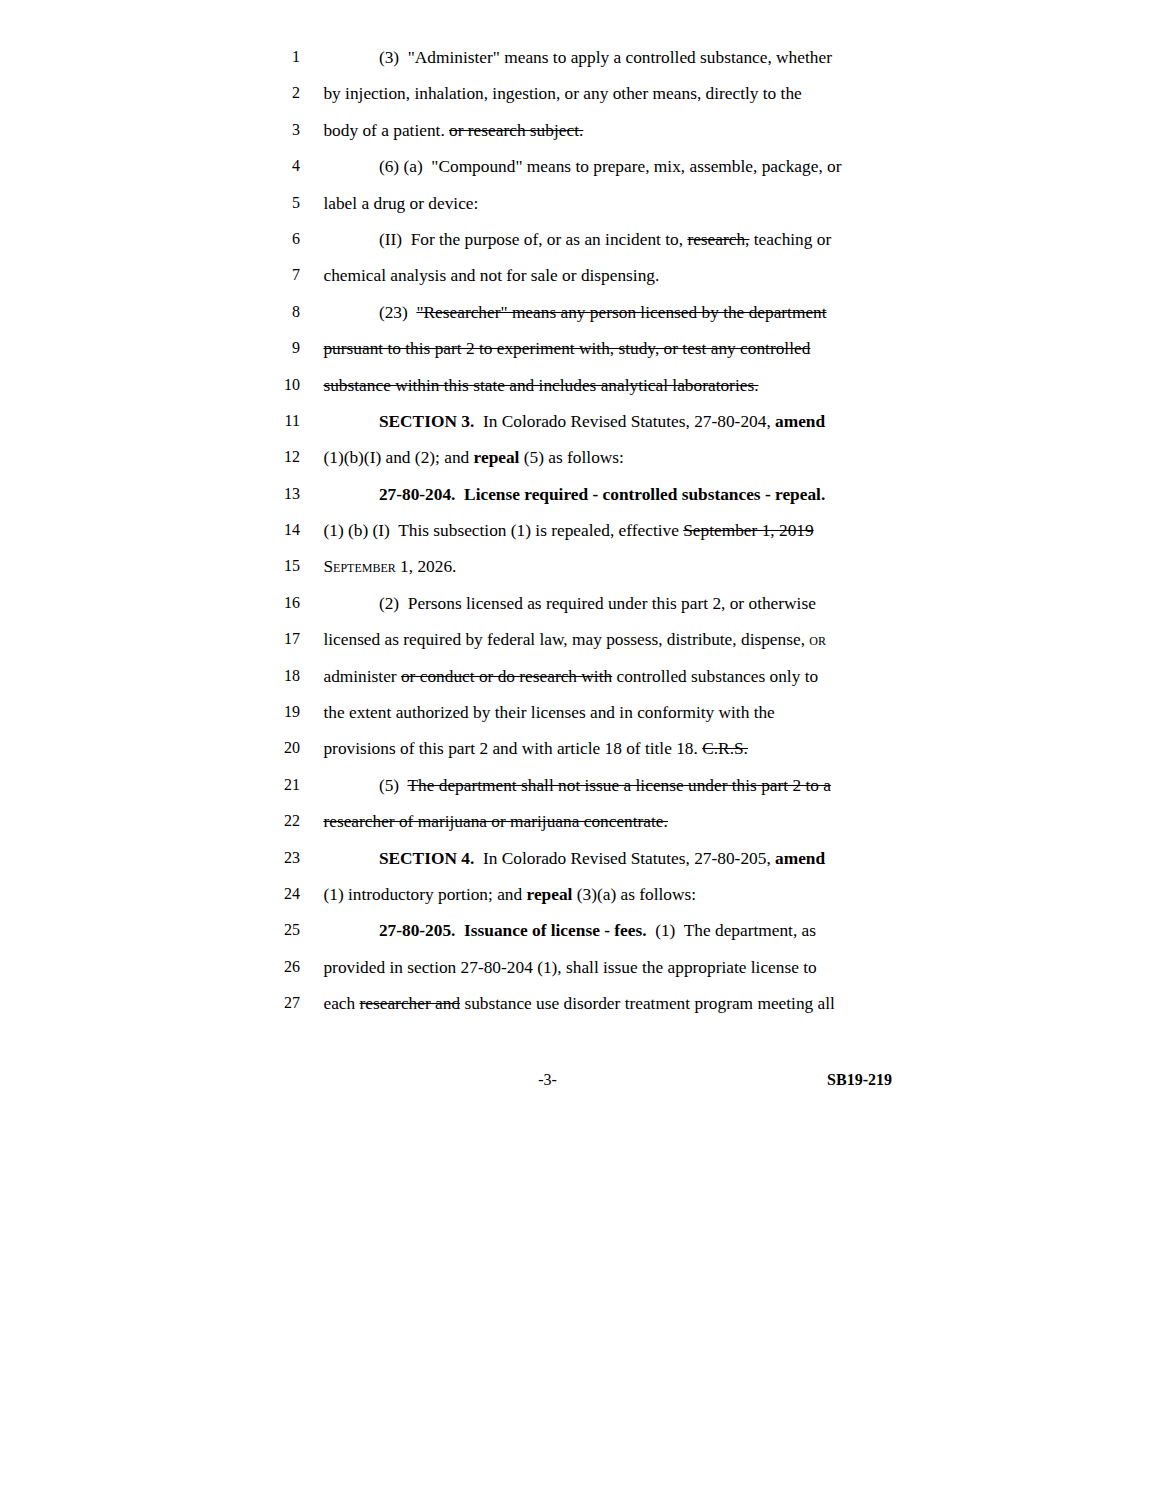(3) "Administer" means to apply a controlled substance, whether
by injection, inhalation, ingestion, or any other means, directly to the
body of a patient. or research subject.
(6) (a) "Compound" means to prepare, mix, assemble, package, or
label a drug or device:
(II) For the purpose of, or as an incident to, research, teaching or
chemical analysis and not for sale or dispensing.
(23) "Researcher" means any person licensed by the department
pursuant to this part 2 to experiment with, study, or test any controlled
substance within this state and includes analytical laboratories.
SECTION 3. In Colorado Revised Statutes, 27-80-204, amend
(1)(b)(I) and (2); and repeal (5) as follows:
27-80-204. License required - controlled substances - repeal.
(1) (b) (I) This subsection (1) is repealed, effective September 1, 2019
September 1, 2026.
(2) Persons licensed as required under this part 2, or otherwise
licensed as required by federal law, may possess, distribute, dispense, or
administer or conduct or do research with controlled substances only to
the extent authorized by their licenses and in conformity with the
provisions of this part 2 and with article 18 of title 18. C.R.S.
(5) The department shall not issue a license under this part 2 to a
researcher of marijuana or marijuana concentrate.
SECTION 4. In Colorado Revised Statutes, 27-80-205, amend
(1) introductory portion; and repeal (3)(a) as follows:
27-80-205. Issuance of license - fees. (1) The department, as
provided in section 27-80-204 (1), shall issue the appropriate license to
each researcher and substance use disorder treatment program meeting all
SB19-219 -3-